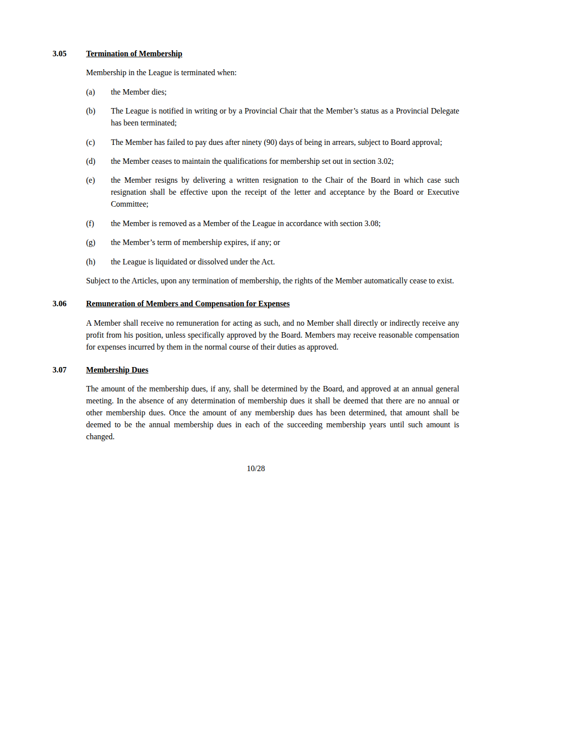3.05 Termination of Membership
Membership in the League is terminated when:
(a) the Member dies;
(b) The League is notified in writing or by a Provincial Chair that the Member’s status as a Provincial Delegate has been terminated;
(c) The Member has failed to pay dues after ninety (90) days of being in arrears, subject to Board approval;
(d) the Member ceases to maintain the qualifications for membership set out in section 3.02;
(e) the Member resigns by delivering a written resignation to the Chair of the Board in which case such resignation shall be effective upon the receipt of the letter and acceptance by the Board or Executive Committee;
(f) the Member is removed as a Member of the League in accordance with section 3.08;
(g) the Member’s term of membership expires, if any; or
(h) the League is liquidated or dissolved under the Act.
Subject to the Articles, upon any termination of membership, the rights of the Member automatically cease to exist.
3.06 Remuneration of Members and Compensation for Expenses
A Member shall receive no remuneration for acting as such, and no Member shall directly or indirectly receive any profit from his position, unless specifically approved by the Board. Members may receive reasonable compensation for expenses incurred by them in the normal course of their duties as approved.
3.07 Membership Dues
The amount of the membership dues, if any, shall be determined by the Board, and approved at an annual general meeting. In the absence of any determination of membership dues it shall be deemed that there are no annual or other membership dues. Once the amount of any membership dues has been determined, that amount shall be deemed to be the annual membership dues in each of the succeeding membership years until such amount is changed.
10/28